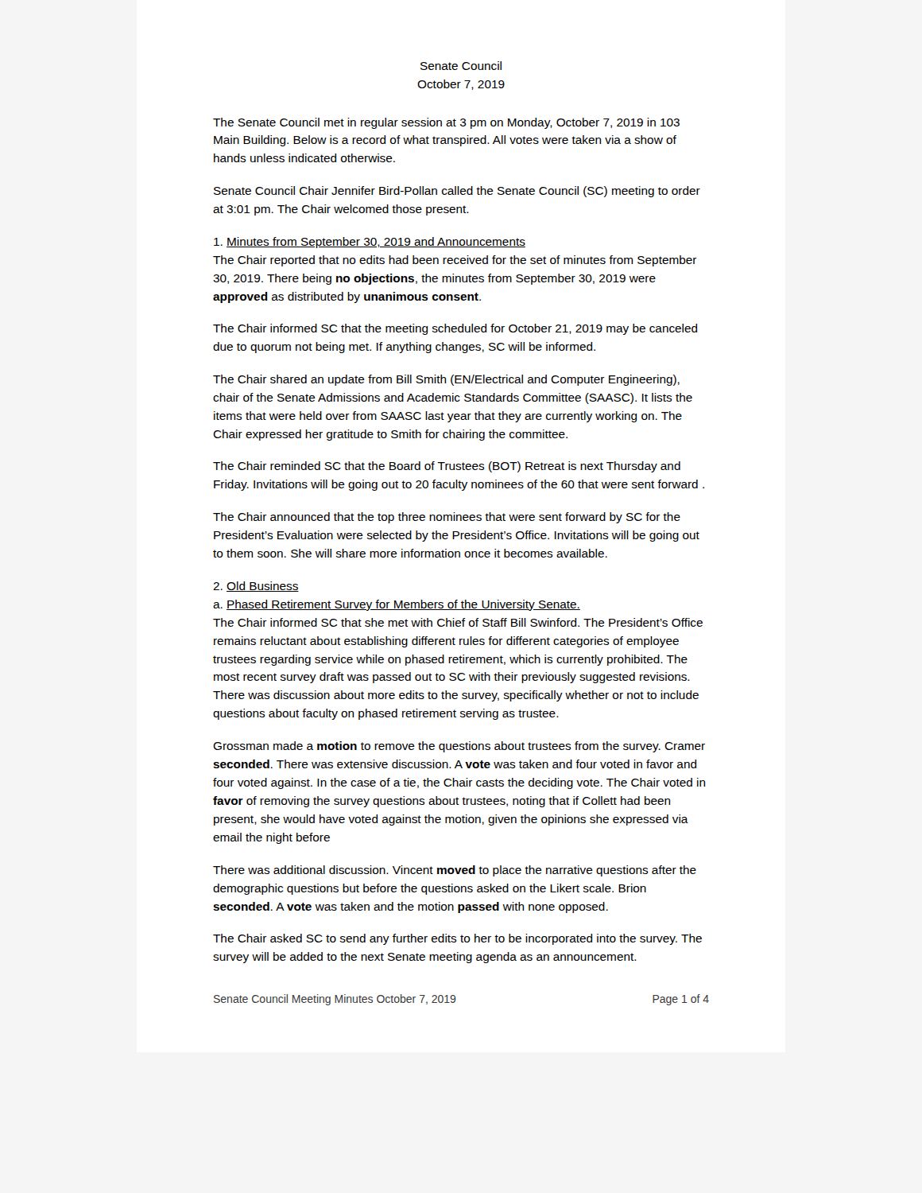Senate Council October 7, 2019
The Senate Council met in regular session at 3 pm on Monday, October 7, 2019 in 103 Main Building. Below is a record of what transpired. All votes were taken via a show of hands unless indicated otherwise.
Senate Council Chair Jennifer Bird-Pollan called the Senate Council (SC) meeting to order at 3:01 pm. The Chair welcomed those present.
1. Minutes from September 30, 2019 and Announcements
The Chair reported that no edits had been received for the set of minutes from September 30, 2019. There being no objections, the minutes from September 30, 2019 were approved as distributed by unanimous consent.
The Chair informed SC that the meeting scheduled for October 21, 2019 may be canceled due to quorum not being met. If anything changes, SC will be informed.
The Chair shared an update from Bill Smith (EN/Electrical and Computer Engineering), chair of the Senate Admissions and Academic Standards Committee (SAASC). It lists the items that were held over from SAASC last year that they are currently working on. The Chair expressed her gratitude to Smith for chairing the committee.
The Chair reminded SC that the Board of Trustees (BOT) Retreat is next Thursday and Friday. Invitations will be going out to 20 faculty nominees of the 60 that were sent forward .
The Chair announced that the top three nominees that were sent forward by SC for the President’s Evaluation were selected by the President’s Office. Invitations will be going out to them soon. She will share more information once it becomes available.
2. Old Business
a. Phased Retirement Survey for Members of the University Senate.
The Chair informed SC that she met with Chief of Staff Bill Swinford. The President’s Office remains reluctant about establishing different rules for different categories of employee trustees regarding service while on phased retirement, which is currently prohibited. The most recent survey draft was passed out to SC with their previously suggested revisions. There was discussion about more edits to the survey, specifically whether or not to include questions about faculty on phased retirement serving as trustee.
Grossman made a motion to remove the questions about trustees from the survey. Cramer seconded. There was extensive discussion. A vote was taken and four voted in favor and four voted against. In the case of a tie, the Chair casts the deciding vote. The Chair voted in favor of removing the survey questions about trustees, noting that if Collett had been present, she would have voted against the motion, given the opinions she expressed via email the night before
There was additional discussion. Vincent moved to place the narrative questions after the demographic questions but before the questions asked on the Likert scale. Brion seconded. A vote was taken and the motion passed with none opposed.
The Chair asked SC to send any further edits to her to be incorporated into the survey. The survey will be added to the next Senate meeting agenda as an announcement.
Senate Council Meeting Minutes October 7, 2019 Page 1 of 4